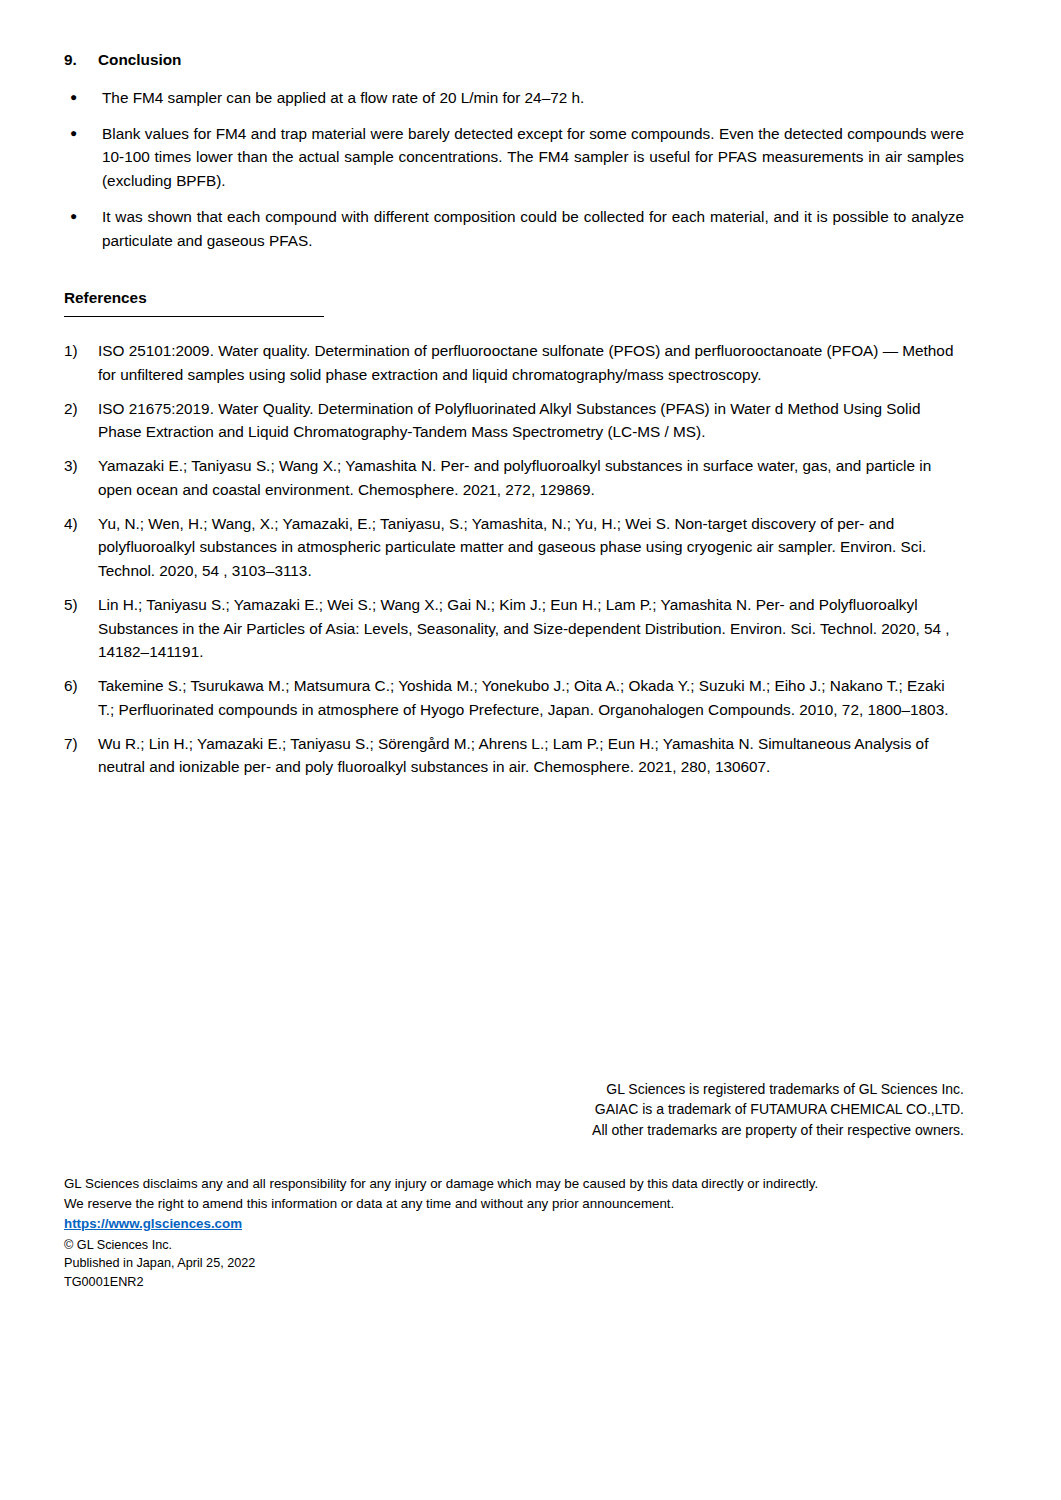9. Conclusion
The FM4 sampler can be applied at a flow rate of 20 L/min for 24–72 h.
Blank values for FM4 and trap material were barely detected except for some compounds. Even the detected compounds were 10-100 times lower than the actual sample concentrations. The FM4 sampler is useful for PFAS measurements in air samples (excluding BPFB).
It was shown that each compound with different composition could be collected for each material, and it is possible to analyze particulate and gaseous PFAS.
References
1) ISO 25101:2009. Water quality. Determination of perfluorooctane sulfonate (PFOS) and perfluorooctanoate (PFOA) — Method for unfiltered samples using solid phase extraction and liquid chromatography/mass spectroscopy.
2) ISO 21675:2019. Water Quality. Determination of Polyfluorinated Alkyl Substances (PFAS) in Water d Method Using Solid Phase Extraction and Liquid Chromatography-Tandem Mass Spectrometry (LC-MS / MS).
3) Yamazaki E.; Taniyasu S.; Wang X.; Yamashita N. Per- and polyfluoroalkyl substances in surface water, gas, and particle in open ocean and coastal environment. Chemosphere. 2021, 272, 129869.
4) Yu, N.; Wen, H.; Wang, X.; Yamazaki, E.; Taniyasu, S.; Yamashita, N.; Yu, H.; Wei S. Non-target discovery of per- and polyfluoroalkyl substances in atmospheric particulate matter and gaseous phase using cryogenic air sampler. Environ. Sci. Technol. 2020, 54 , 3103–3113.
5) Lin H.; Taniyasu S.; Yamazaki E.; Wei S.; Wang X.; Gai N.; Kim J.; Eun H.; Lam P.; Yamashita N. Per- and Polyfluoroalkyl Substances in the Air Particles of Asia: Levels, Seasonality, and Size-dependent Distribution. Environ. Sci. Technol. 2020, 54 , 14182–141191.
6) Takemine S.; Tsurukawa M.; Matsumura C.; Yoshida M.; Yonekubo J.; Oita A.; Okada Y.; Suzuki M.; Eiho J.; Nakano T.; Ezaki T.; Perfluorinated compounds in atmosphere of Hyogo Prefecture, Japan. Organohalogen Compounds. 2010, 72, 1800–1803.
7) Wu R.; Lin H.; Yamazaki E.; Taniyasu S.; Sörengård M.; Ahrens L.; Lam P.; Eun H.; Yamashita N. Simultaneous Analysis of neutral and ionizable per- and poly fluoroalkyl substances in air. Chemosphere. 2021, 280, 130607.
GL Sciences is registered trademarks of GL Sciences Inc.
GAIAC is a trademark of FUTAMURA CHEMICAL CO.,LTD.
All other trademarks are property of their respective owners.
GL Sciences disclaims any and all responsibility for any injury or damage which may be caused by this data directly or indirectly.
We reserve the right to amend this information or data at any time and without any prior announcement.
https://www.glsciences.com
© GL Sciences Inc.
Published in Japan, April 25, 2022
TG0001ENR2